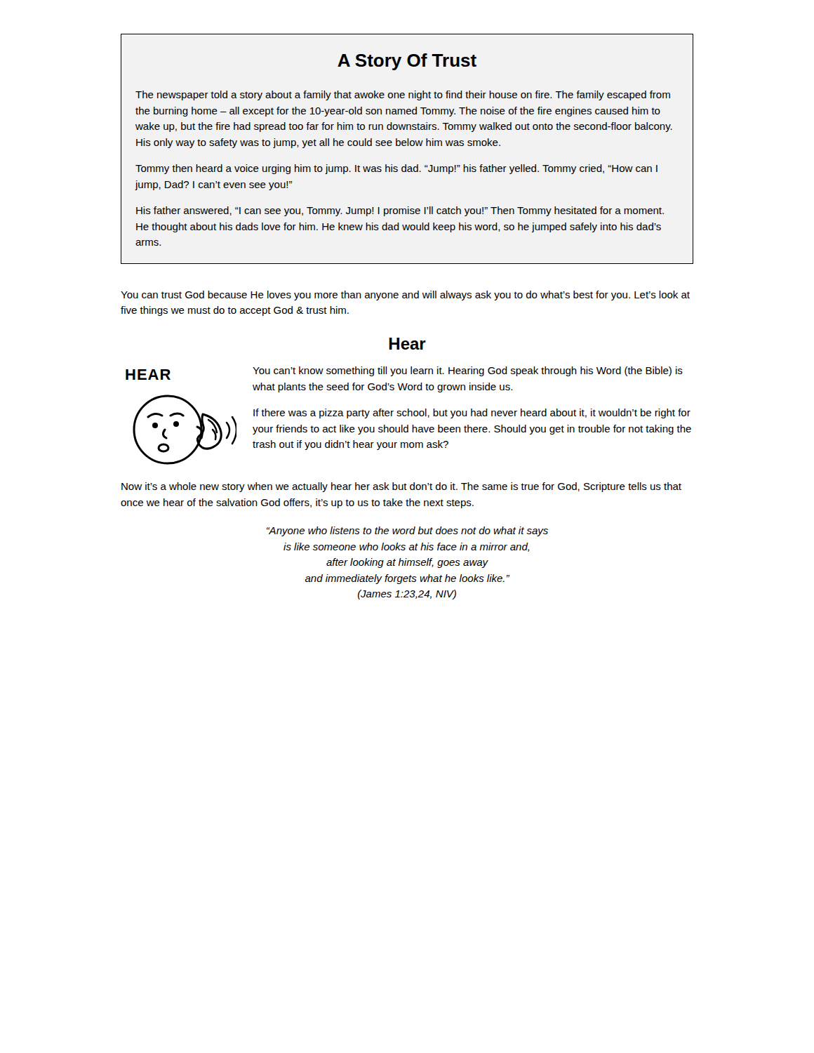A Story Of Trust
The newspaper told a story about a family that awoke one night to find their house on fire. The family escaped from the burning home – all except for the 10-year-old son named Tommy. The noise of the fire engines caused him to wake up, but the fire had spread too far for him to run downstairs. Tommy walked out onto the second-floor balcony. His only way to safety was to jump, yet all he could see below him was smoke.
Tommy then heard a voice urging him to jump. It was his dad. “Jump!” his father yelled. Tommy cried, “How can I jump, Dad? I can’t even see you!”
His father answered, “I can see you, Tommy. Jump! I promise I’ll catch you!” Then Tommy hesitated for a moment. He thought about his dads love for him. He knew his dad would keep his word, so he jumped safely into his dad’s arms.
You can trust God because He loves you more than anyone and will always ask you to do what’s best for you. Let’s look at five things we must do to accept God & trust him.
Hear
HEAR
You can’t know something till you learn it. Hearing God speak through his Word (the Bible) is what plants the seed for God’s Word to grown inside us.
If there was a pizza party after school, but you had never heard about it, it wouldn’t be right for your friends to act like you should have been there. Should you get in trouble for not taking the trash out if you didn’t hear your mom ask?
Now it’s a whole new story when we actually hear her ask but don’t do it. The same is true for God, Scripture tells us that once we hear of the salvation God offers, it’s up to us to take the next steps.
“Anyone who listens to the word but does not do what it says
is like someone who looks at his face in a mirror and,
after looking at himself, goes away
and immediately forgets what he looks like.”
(James 1:23,24, NIV)